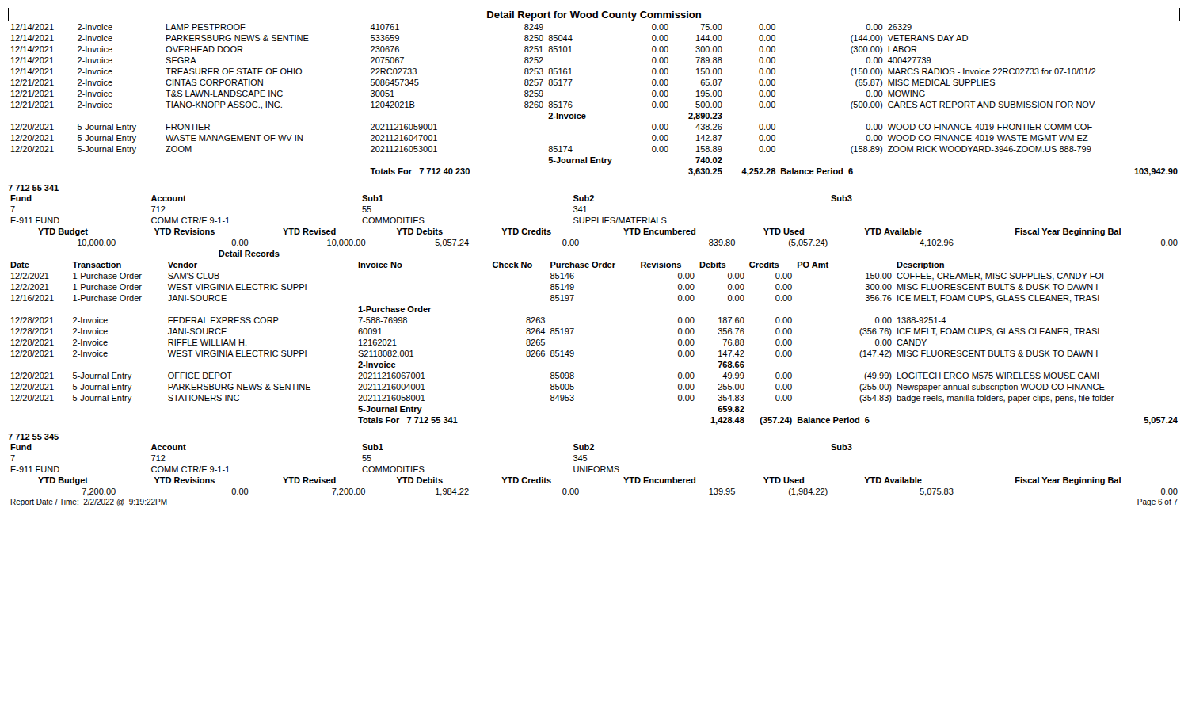| | Detail Report for Wood County Commission | |
| 12/14/2021 | 2-Invoice | LAMP PESTPROOF | 410761 | 8249 | | 0.00 | 75.00 | 0.00 | 0.00 | 26329 |
| 12/14/2021 | 2-Invoice | PARKERSBURG NEWS & SENTINE | 533659 | 8250 | 85044 | 0.00 | 144.00 | 0.00 | (144.00) | VETERANS DAY AD |
| 12/14/2021 | 2-Invoice | OVERHEAD DOOR | 230676 | 8251 | 85101 | 0.00 | 300.00 | 0.00 | (300.00) | LABOR |
| 12/14/2021 | 2-Invoice | SEGRA | 2075067 | 8252 | | 0.00 | 789.88 | 0.00 | 0.00 | 400427739 |
| 12/14/2021 | 2-Invoice | TREASURER OF STATE OF OHIO | 22RC02733 | 8253 | 85161 | 0.00 | 150.00 | 0.00 | (150.00) | MARCS RADIOS - Invoice 22RC02733 for 07-10/01/2 |
| 12/21/2021 | 2-Invoice | CINTAS CORPORATION | 5086457345 | 8257 | 85177 | 0.00 | 65.87 | 0.00 | (65.87) | MISC MEDICAL SUPPLIES |
| 12/21/2021 | 2-Invoice | T&S LAWN-LANDSCAPE INC | 30051 | 8259 | | 0.00 | 195.00 | 0.00 | 0.00 | MOWING |
| 12/21/2021 | 2-Invoice | TIANO-KNOPP ASSOC., INC. | 12042021B | 8260 | 85176 | 0.00 | 500.00 | 0.00 | (500.00) | CARES ACT REPORT AND SUBMISSION FOR NOV |
| | 2-Invoice | | 2,890.23 | |
| 12/20/2021 | 5-Journal Entry | FRONTIER | 20211216059001 | | 0.00 | 438.26 | 0.00 | 0.00 | WOOD CO FINANCE-4019-FRONTIER COMM COF |
| 12/20/2021 | 5-Journal Entry | WASTE MANAGEMENT OF WV IN | 20211216047001 | | 0.00 | 142.87 | 0.00 | 0.00 | WOOD CO FINANCE-4019-WASTE MGMT WM EZ |
| 12/20/2021 | 5-Journal Entry | ZOOM | 20211216053001 | | 85174 | 0.00 | 158.89 | 0.00 | (158.89) | ZOOM RICK WOODYARD-3946-ZOOM.US 888-799 |
| | 5-Journal Entry | | 740.02 | |
| | Totals For 7 712 40 230 | | 3,630.25 | 4,252.28 | Balance Period 6 | 103,942.90 |
7 712 55 341
| Fund | Account | Sub1 | Sub2 | Sub3 |
| 7 | 712 | 55 | 341 | |
| E-911 FUND | COMM CTR/E 9-1-1 | COMMODITIES | SUPPLIES/MATERIALS | |
| YTD Budget | YTD Revisions | YTD Revised | YTD Debits | YTD Credits | YTD Encumbered | YTD Used | YTD Available | Fiscal Year Beginning Bal |
| 10,000.00 | 0.00 | 10,000.00 | 5,057.24 | 0.00 | 839.80 | (5,057.24) | 4,102.96 | 0.00 |
| Detail Records |
| Date | Transaction | Vendor | Invoice No | Check No | Purchase Order | Revisions | Debits | Credits | PO Amt | Description |
| 12/2/2021 | 1-Purchase Order | SAM'S CLUB | | | 85146 | 0.00 | 0.00 | 0.00 | 150.00 | COFFEE, CREAMER, MISC SUPPLIES, CANDY FOI |
| 12/2/2021 | 1-Purchase Order | WEST VIRGINIA ELECTRIC SUPPI | | | 85149 | 0.00 | 0.00 | 0.00 | 300.00 | MISC FLUORESCENT BULTS & DUSK TO DAWN I |
| 12/16/2021 | 1-Purchase Order | JANI-SOURCE | | | 85197 | 0.00 | 0.00 | 0.00 | 356.76 | ICE MELT, FOAM CUPS, GLASS CLEANER, TRASI |
| | 1-Purchase Order | |
| 12/28/2021 | 2-Invoice | FEDERAL EXPRESS CORP | 7-588-76998 | 8263 | | 0.00 | 187.60 | 0.00 | 0.00 | 1388-9251-4 |
| 12/28/2021 | 2-Invoice | JANI-SOURCE | 60091 | 8264 | 85197 | 0.00 | 356.76 | 0.00 | (356.76) | ICE MELT, FOAM CUPS, GLASS CLEANER, TRASI |
| 12/28/2021 | 2-Invoice | RIFFLE WILLIAM H. | 12162021 | 8265 | | 0.00 | 76.88 | 0.00 | 0.00 | CANDY |
| 12/28/2021 | 2-Invoice | WEST VIRGINIA ELECTRIC SUPPI | S2118082.001 | 8266 | 85149 | 0.00 | 147.42 | 0.00 | (147.42) | MISC FLUORESCENT BULTS & DUSK TO DAWN I |
| | 2-Invoice | | 768.66 | |
| 12/20/2021 | 5-Journal Entry | OFFICE DEPOT | 20211216067001 | | 85098 | 0.00 | 49.99 | 0.00 | (49.99) | LOGITECH ERGO M575 WIRELESS MOUSE CAMI |
| 12/20/2021 | 5-Journal Entry | PARKERSBURG NEWS & SENTINE | 20211216004001 | | 85005 | 0.00 | 255.00 | 0.00 | (255.00) | Newspaper annual subscription WOOD CO FINANCE- |
| 12/20/2021 | 5-Journal Entry | STATIONERS INC | 20211216058001 | | 84953 | 0.00 | 354.83 | 0.00 | (354.83) | badge reels, manilla folders, paper clips, pens, file folder |
| | 5-Journal Entry | | 659.82 | |
| | Totals For 7 712 55 341 | | 1,428.48 | (357.24) | Balance Period 6 | 5,057.24 |
7 712 55 345
| Fund | Account | Sub1 | Sub2 | Sub3 |
| 7 | 712 | 55 | 345 | |
| E-911 FUND | COMM CTR/E 9-1-1 | COMMODITIES | UNIFORMS | |
| YTD Budget | YTD Revisions | YTD Revised | YTD Debits | YTD Credits | YTD Encumbered | YTD Used | YTD Available | Fiscal Year Beginning Bal |
| 7,200.00 | 0.00 | 7,200.00 | 1,984.22 | 0.00 | 139.95 | (1,984.22) | 5,075.83 | 0.00 |
| Report Date / Time: 2/2/2022 @ 9:19:22PM | Page 6 of 7 |